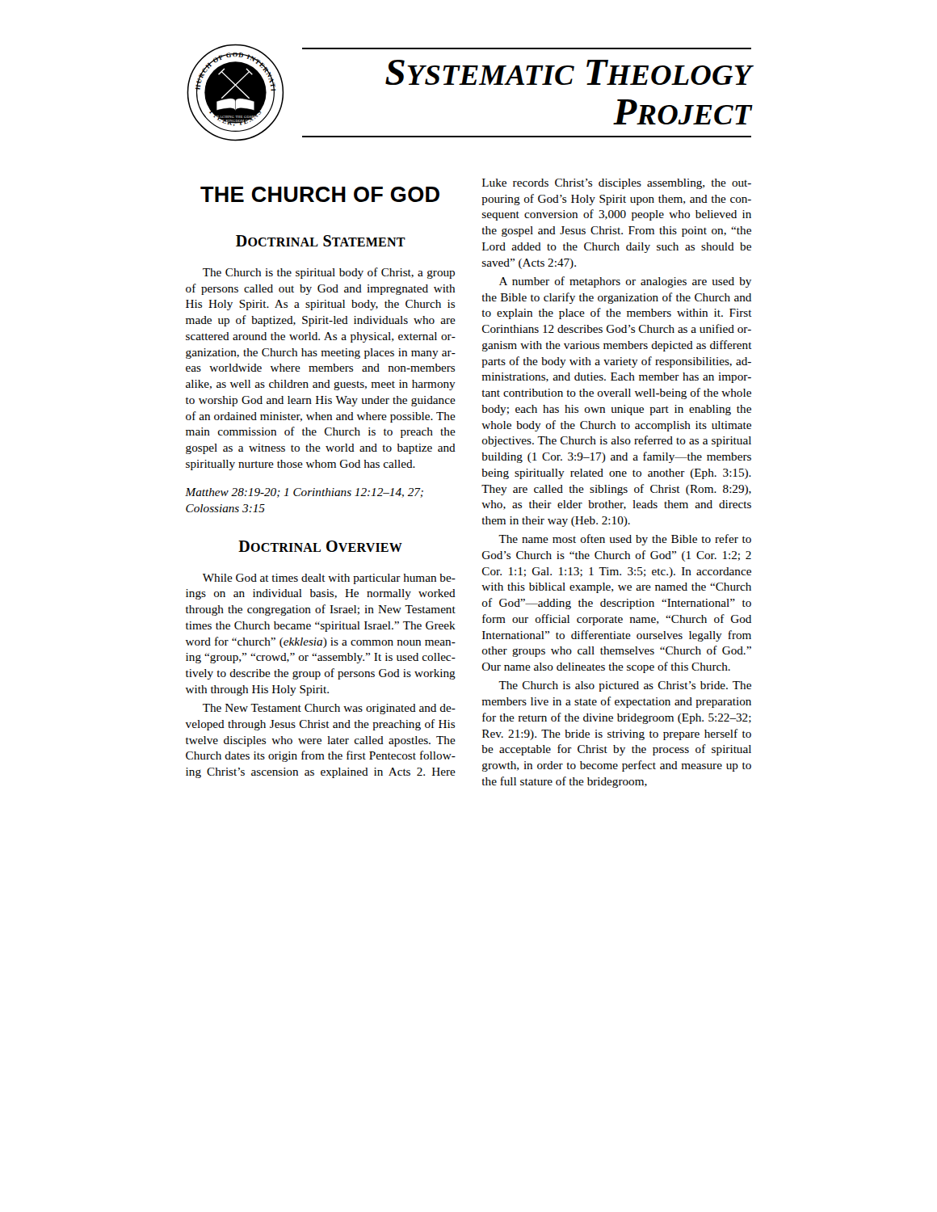THE CHURCH OF GOD INTERNATIONAL TYLER, TEXAS PREACHING THE GOSPEL OF THE KINGDOM OF GOD
SYSTEMATIC THEOLOGY
PROJECT
THE CHURCH OF GOD
DOCTRINAL STATEMENT
The Church is the spiritual body of Christ, a group of persons called out by God and impregnated with His Holy Spirit. As a spiritual body, the Church is made up of baptized, Spirit-led individuals who are scattered around the world. As a physical, external organization, the Church has meeting places in many areas worldwide where members and non-members alike, as well as children and guests, meet in harmony to worship God and learn His Way under the guidance of an ordained minister, when and where possible. The main commission of the Church is to preach the gospel as a witness to the world and to baptize and spiritually nurture those whom God has called.
Matthew 28:19-20; 1 Corinthians 12:12–14, 27; Colossians 3:15
DOCTRINAL OVERVIEW
While God at times dealt with particular human beings on an individual basis, He normally worked through the congregation of Israel; in New Testament times the Church became “spiritual Israel.” The Greek word for “church” (ekklesia) is a common noun meaning “group,” “crowd,” or “assembly.” It is used collectively to describe the group of persons God is working with through His Holy Spirit.
The New Testament Church was originated and developed through Jesus Christ and the preaching of His twelve disciples who were later called apostles. The Church dates its origin from the first Pentecost following Christ’s ascension as explained in Acts 2. Here Luke records Christ’s disciples assembling, the outpouring of God’s Holy Spirit upon them, and the consequent conversion of 3,000 people who believed in the gospel and Jesus Christ. From this point on, “the Lord added to the Church daily such as should be saved” (Acts 2:47).
A number of metaphors or analogies are used by the Bible to clarify the organization of the Church and to explain the place of the members within it. First Corinthians 12 describes God’s Church as a unified organism with the various members depicted as different parts of the body with a variety of responsibilities, administrations, and duties. Each member has an important contribution to the overall well-being of the whole body; each has his own unique part in enabling the whole body of the Church to accomplish its ultimate objectives. The Church is also referred to as a spiritual building (1 Cor. 3:9–17) and a family—the members being spiritually related one to another (Eph. 3:15). They are called the siblings of Christ (Rom. 8:29), who, as their elder brother, leads them and directs them in their way (Heb. 2:10).
The name most often used by the Bible to refer to God’s Church is “the Church of God” (1 Cor. 1:2; 2 Cor. 1:1; Gal. 1:13; 1 Tim. 3:5; etc.). In accordance with this biblical example, we are named the “Church of God”—adding the description “International” to form our official corporate name, “Church of God International” to differentiate ourselves legally from other groups who call themselves “Church of God.” Our name also delineates the scope of this Church.
The Church is also pictured as Christ’s bride. The members live in a state of expectation and preparation for the return of the divine bridegroom (Eph. 5:22–32; Rev. 21:9). The bride is striving to prepare herself to be acceptable for Christ by the process of spiritual growth, in order to become perfect and measure up to the full stature of the bridegroom,